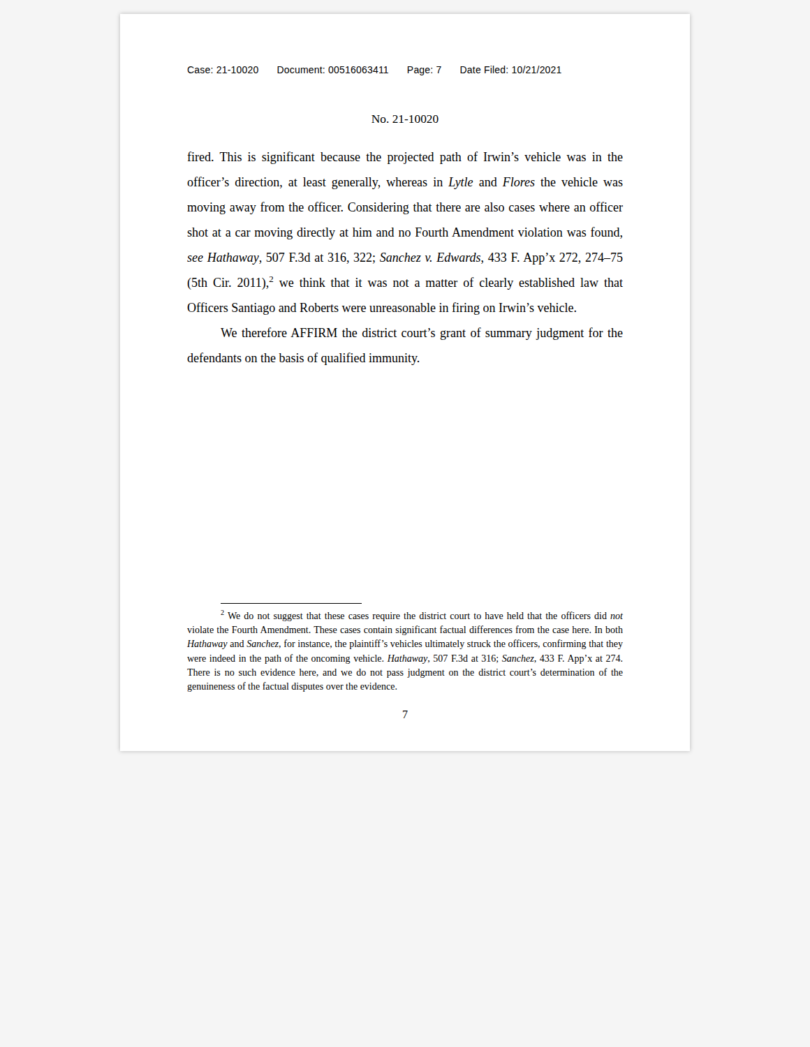Case: 21-10020 Document: 00516063411 Page: 7 Date Filed: 10/21/2021
No. 21-10020
fired. This is significant because the projected path of Irwin’s vehicle was in the officer’s direction, at least generally, whereas in Lytle and Flores the vehicle was moving away from the officer. Considering that there are also cases where an officer shot at a car moving directly at him and no Fourth Amendment violation was found, see Hathaway, 507 F.3d at 316, 322; Sanchez v. Edwards, 433 F. App’x 272, 274–75 (5th Cir. 2011),2 we think that it was not a matter of clearly established law that Officers Santiago and Roberts were unreasonable in firing on Irwin’s vehicle.
We therefore AFFIRM the district court’s grant of summary judgment for the defendants on the basis of qualified immunity.
2 We do not suggest that these cases require the district court to have held that the officers did not violate the Fourth Amendment. These cases contain significant factual differences from the case here. In both Hathaway and Sanchez, for instance, the plaintiff’s vehicles ultimately struck the officers, confirming that they were indeed in the path of the oncoming vehicle. Hathaway, 507 F.3d at 316; Sanchez, 433 F. App’x at 274. There is no such evidence here, and we do not pass judgment on the district court’s determination of the genuineness of the factual disputes over the evidence.
7